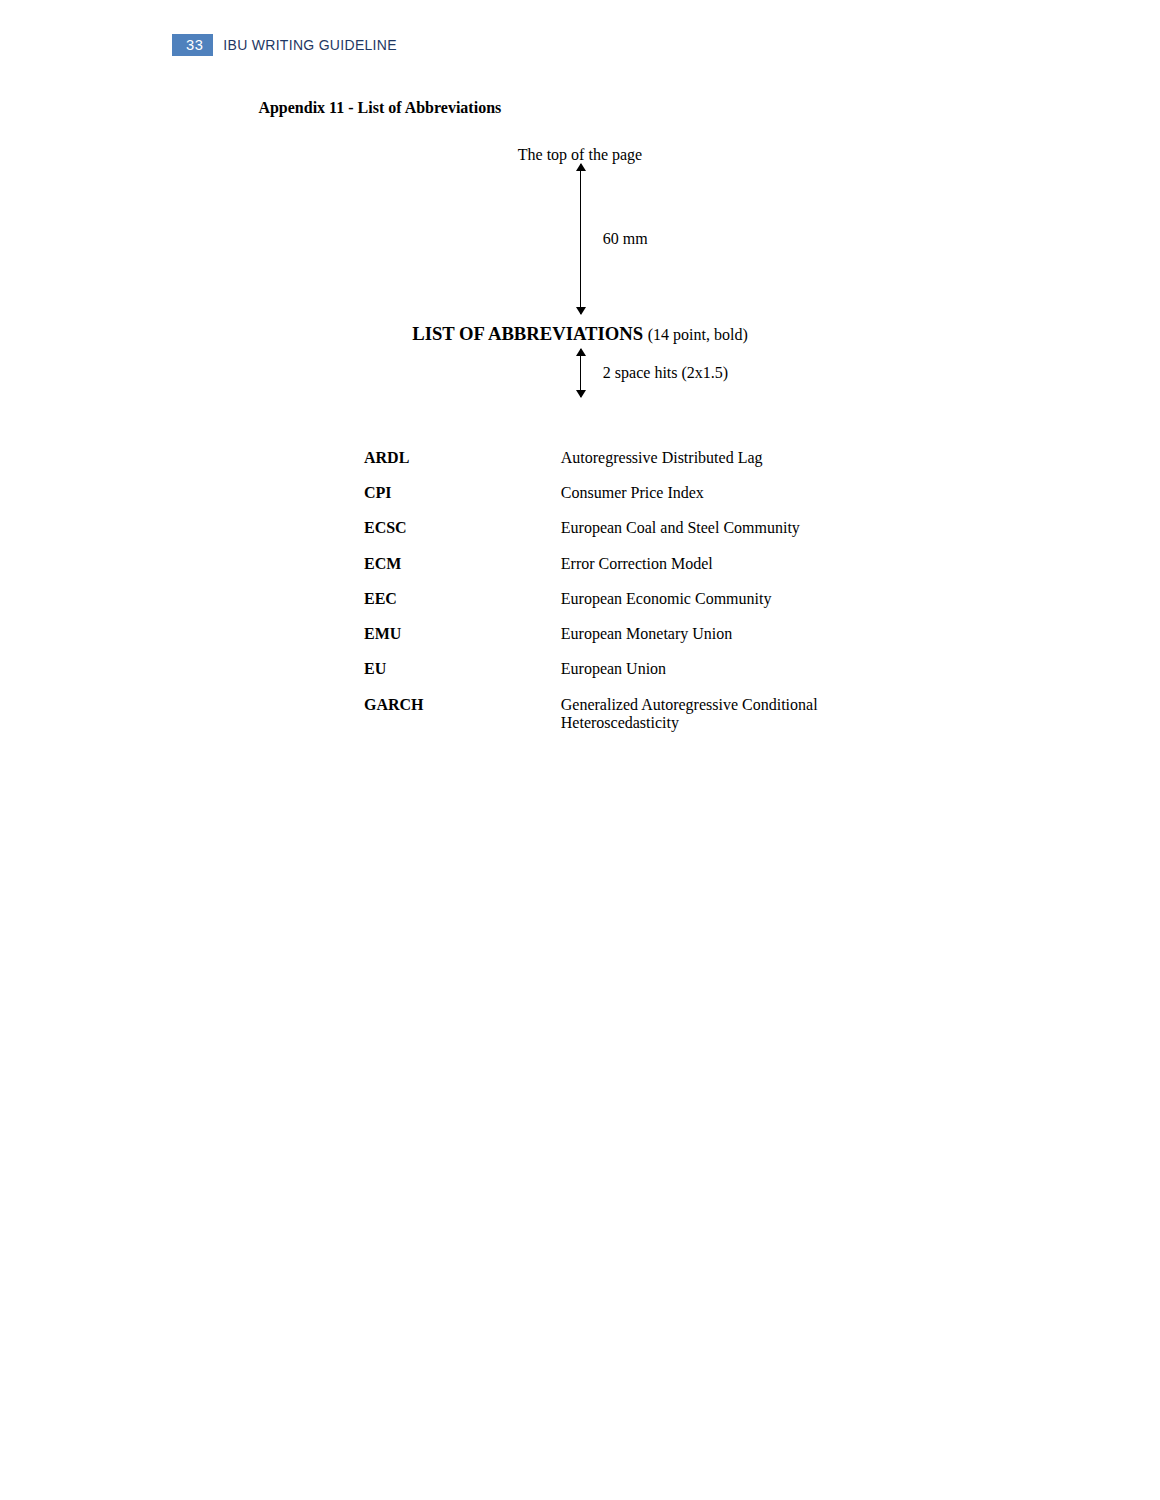33 IBU WRITING GUIDELINE
Appendix 11 - List of Abbreviations
The top of the page
60 mm
LIST OF ABBREVIATIONS (14 point, bold)
2 space hits (2x1.5)
| ARDL | Autoregressive Distributed Lag |
| CPI | Consumer Price Index |
| ECSC | European Coal and Steel Community |
| ECM | Error Correction Model |
| EEC | European Economic Community |
| EMU | European Monetary Union |
| EU | European Union |
| GARCH | Generalized Autoregressive Conditional Heteroscedasticity |